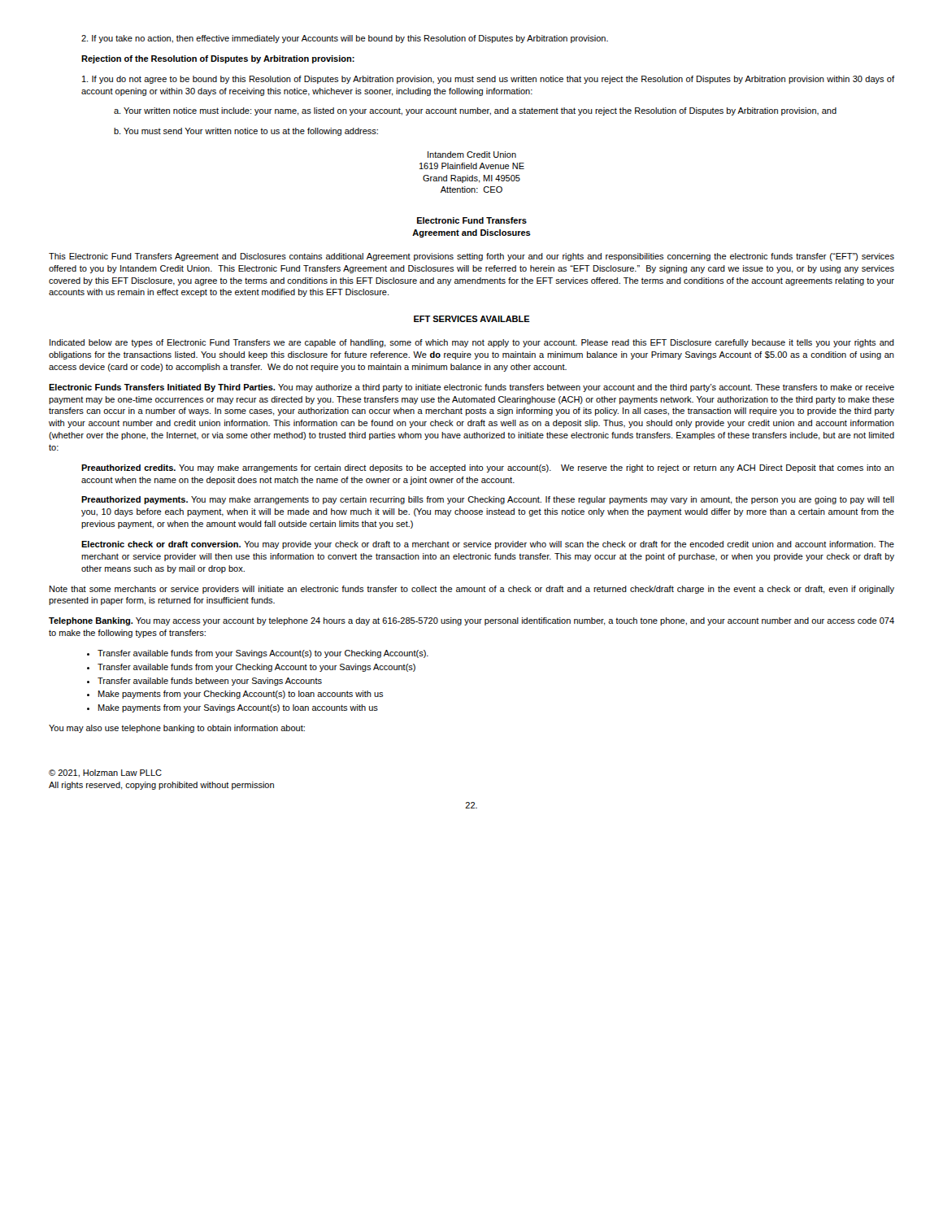2. If you take no action, then effective immediately your Accounts will be bound by this Resolution of Disputes by Arbitration provision.
Rejection of the Resolution of Disputes by Arbitration provision:
1. If you do not agree to be bound by this Resolution of Disputes by Arbitration provision, you must send us written notice that you reject the Resolution of Disputes by Arbitration provision within 30 days of account opening or within 30 days of receiving this notice, whichever is sooner, including the following information:
a. Your written notice must include: your name, as listed on your account, your account number, and a statement that you reject the Resolution of Disputes by Arbitration provision, and
b. You must send Your written notice to us at the following address:
Intandem Credit Union
1619 Plainfield Avenue NE
Grand Rapids, MI 49505
Attention: CEO
Electronic Fund Transfers
Agreement and Disclosures
This Electronic Fund Transfers Agreement and Disclosures contains additional Agreement provisions setting forth your and our rights and responsibilities concerning the electronic funds transfer (“EFT”) services offered to you by Intandem Credit Union. This Electronic Fund Transfers Agreement and Disclosures will be referred to herein as “EFT Disclosure.” By signing any card we issue to you, or by using any services covered by this EFT Disclosure, you agree to the terms and conditions in this EFT Disclosure and any amendments for the EFT services offered. The terms and conditions of the account agreements relating to your accounts with us remain in effect except to the extent modified by this EFT Disclosure.
EFT SERVICES AVAILABLE
Indicated below are types of Electronic Fund Transfers we are capable of handling, some of which may not apply to your account. Please read this EFT Disclosure carefully because it tells you your rights and obligations for the transactions listed. You should keep this disclosure for future reference. We do require you to maintain a minimum balance in your Primary Savings Account of $5.00 as a condition of using an access device (card or code) to accomplish a transfer. We do not require you to maintain a minimum balance in any other account.
Electronic Funds Transfers Initiated By Third Parties. You may authorize a third party to initiate electronic funds transfers between your account and the third party’s account. These transfers to make or receive payment may be one-time occurrences or may recur as directed by you. These transfers may use the Automated Clearinghouse (ACH) or other payments network. Your authorization to the third party to make these transfers can occur in a number of ways. In some cases, your authorization can occur when a merchant posts a sign informing you of its policy. In all cases, the transaction will require you to provide the third party with your account number and credit union information. This information can be found on your check or draft as well as on a deposit slip. Thus, you should only provide your credit union and account information (whether over the phone, the Internet, or via some other method) to trusted third parties whom you have authorized to initiate these electronic funds transfers. Examples of these transfers include, but are not limited to:
Preauthorized credits. You may make arrangements for certain direct deposits to be accepted into your account(s). We reserve the right to reject or return any ACH Direct Deposit that comes into an account when the name on the deposit does not match the name of the owner or a joint owner of the account.
Preauthorized payments. You may make arrangements to pay certain recurring bills from your Checking Account. If these regular payments may vary in amount, the person you are going to pay will tell you, 10 days before each payment, when it will be made and how much it will be. (You may choose instead to get this notice only when the payment would differ by more than a certain amount from the previous payment, or when the amount would fall outside certain limits that you set.)
Electronic check or draft conversion. You may provide your check or draft to a merchant or service provider who will scan the check or draft for the encoded credit union and account information. The merchant or service provider will then use this information to convert the transaction into an electronic funds transfer. This may occur at the point of purchase, or when you provide your check or draft by other means such as by mail or drop box.
Note that some merchants or service providers will initiate an electronic funds transfer to collect the amount of a check or draft and a returned check/draft charge in the event a check or draft, even if originally presented in paper form, is returned for insufficient funds.
Telephone Banking. You may access your account by telephone 24 hours a day at 616-285-5720 using your personal identification number, a touch tone phone, and your account number and our access code 074 to make the following types of transfers:
Transfer available funds from your Savings Account(s) to your Checking Account(s).
Transfer available funds from your Checking Account to your Savings Account(s)
Transfer available funds between your Savings Accounts
Make payments from your Checking Account(s) to loan accounts with us
Make payments from your Savings Account(s) to loan accounts with us
You may also use telephone banking to obtain information about:
© 2021, Holzman Law PLLC
All rights reserved, copying prohibited without permission
22.